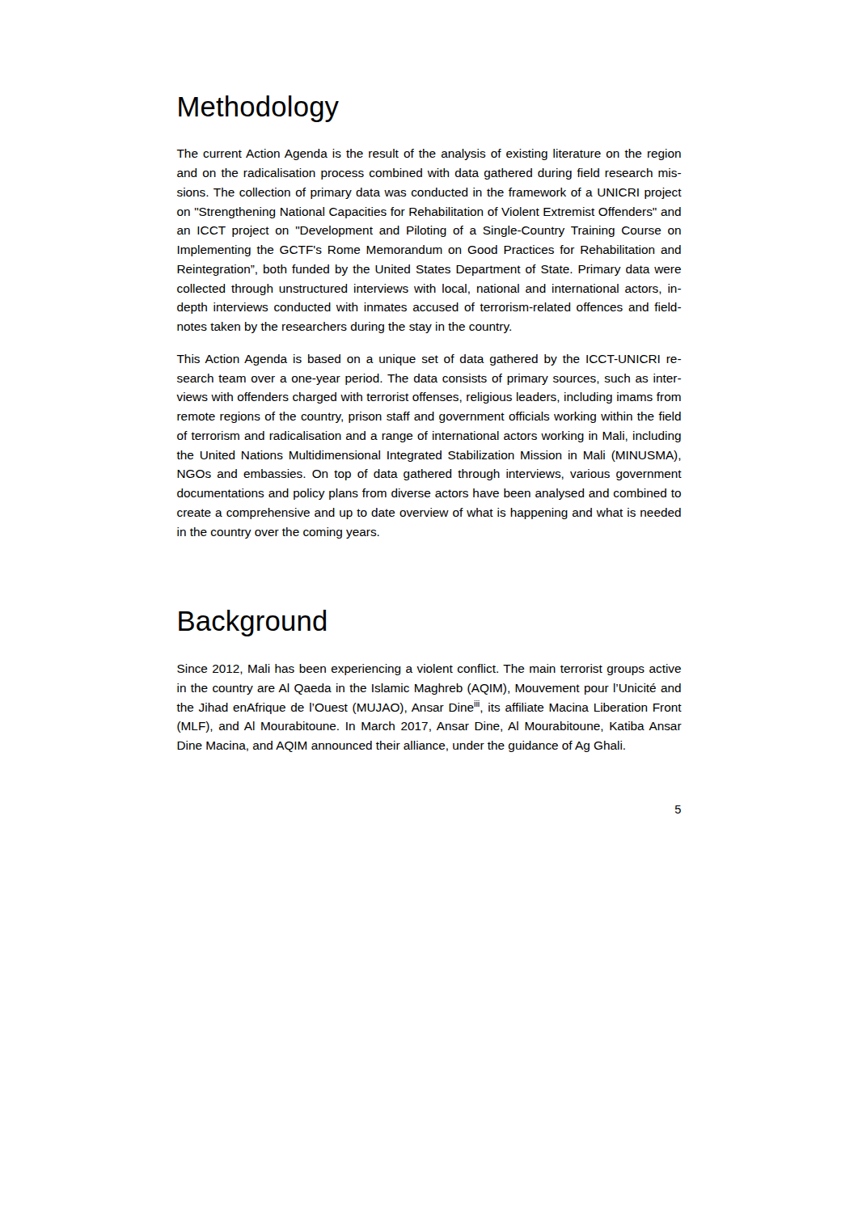Methodology
The current Action Agenda is the result of the analysis of existing literature on the region and on the radicalisation process combined with data gathered during field research missions. The collection of primary data was conducted in the framework of a UNICRI project on "Strengthening National Capacities for Rehabilitation of Violent Extremist Offenders" and an ICCT project on "Development and Piloting of a Single-Country Training Course on Implementing the GCTF's Rome Memorandum on Good Practices for Rehabilitation and Reintegration”, both funded by the United States Department of State. Primary data were collected through unstructured interviews with local, national and international actors, in-depth interviews conducted with inmates accused of terrorism-related offences and field-notes taken by the researchers during the stay in the country.
This Action Agenda is based on a unique set of data gathered by the ICCT-UNICRI research team over a one-year period. The data consists of primary sources, such as interviews with offenders charged with terrorist offenses, religious leaders, including imams from remote regions of the country, prison staff and government officials working within the field of terrorism and radicalisation and a range of international actors working in Mali, including the United Nations Multidimensional Integrated Stabilization Mission in Mali (MINUSMA), NGOs and embassies. On top of data gathered through interviews, various government documentations and policy plans from diverse actors have been analysed and combined to create a comprehensive and up to date overview of what is happening and what is needed in the country over the coming years.
Background
Since 2012, Mali has been experiencing a violent conflict. The main terrorist groups active in the country are Al Qaeda in the Islamic Maghreb (AQIM), Mouvement pour l’Unicité and the Jihad enAfrique de l’Ouest (MUJAO), Ansar Dineiii, its affiliate Macina Liberation Front (MLF), and Al Mourabitoune. In March 2017, Ansar Dine, Al Mourabitoune, Katiba Ansar Dine Macina, and AQIM announced their alliance, under the guidance of Ag Ghali.
5